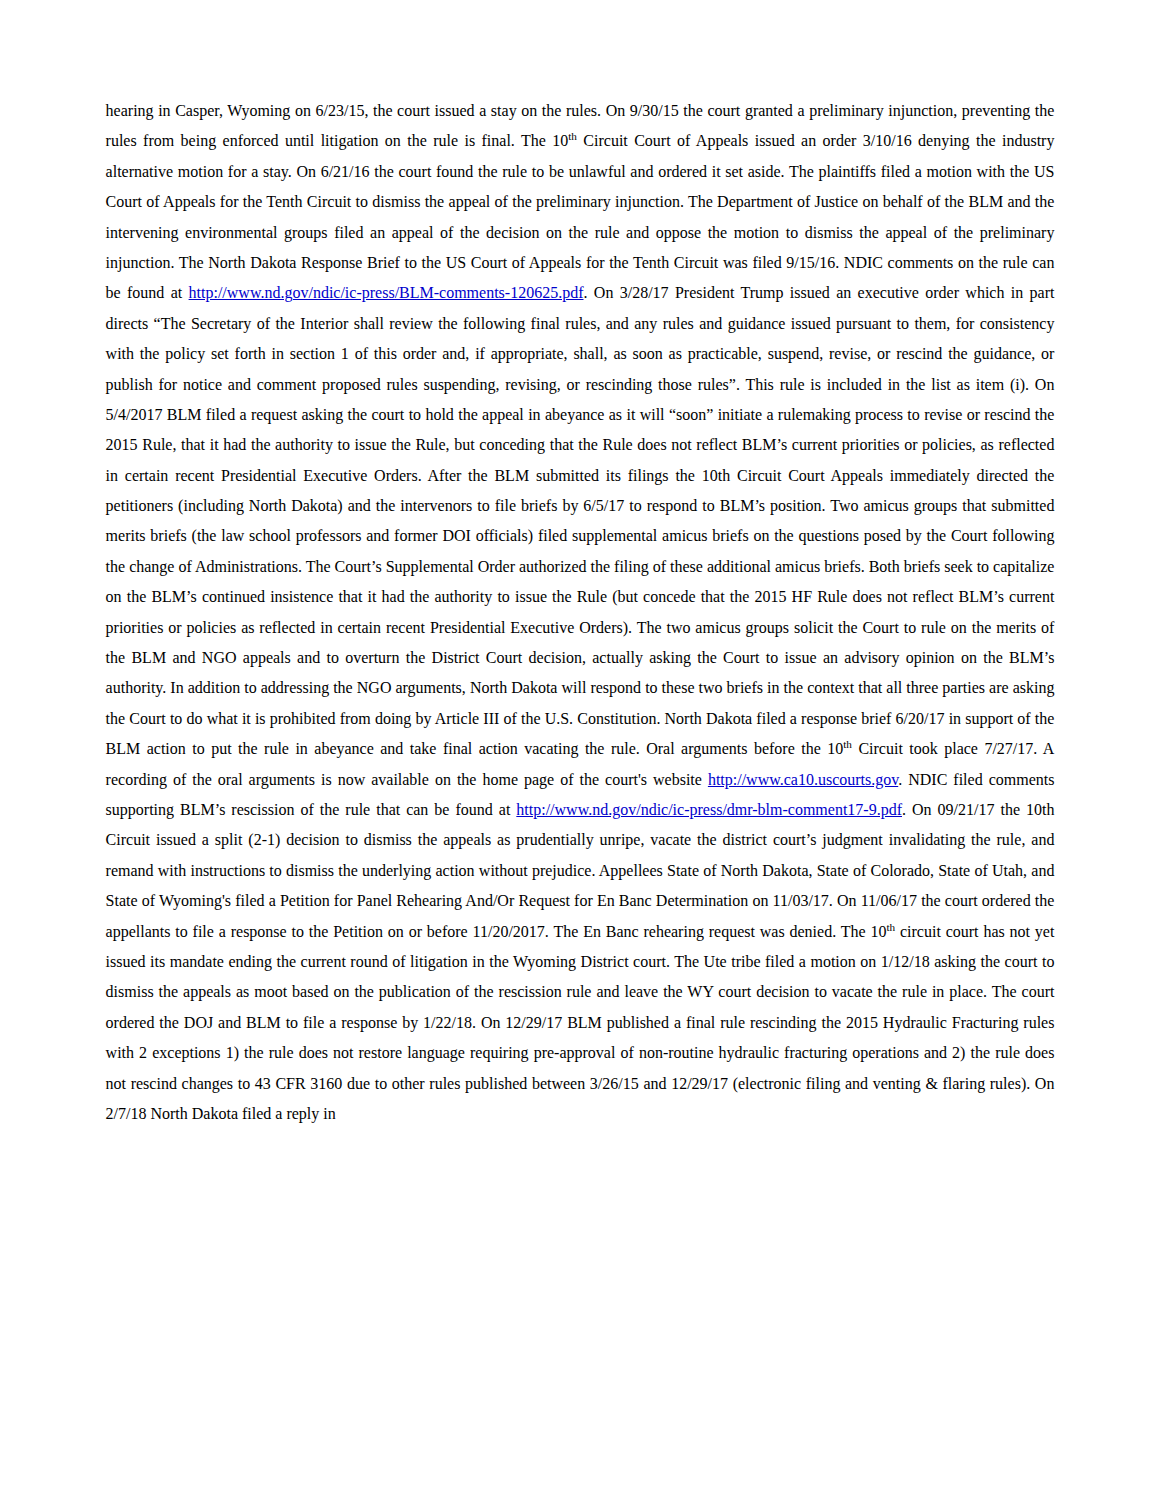hearing in Casper, Wyoming on 6/23/15, the court issued a stay on the rules. On 9/30/15 the court granted a preliminary injunction, preventing the rules from being enforced until litigation on the rule is final. The 10th Circuit Court of Appeals issued an order 3/10/16 denying the industry alternative motion for a stay. On 6/21/16 the court found the rule to be unlawful and ordered it set aside. The plaintiffs filed a motion with the US Court of Appeals for the Tenth Circuit to dismiss the appeal of the preliminary injunction. The Department of Justice on behalf of the BLM and the intervening environmental groups filed an appeal of the decision on the rule and oppose the motion to dismiss the appeal of the preliminary injunction. The North Dakota Response Brief to the US Court of Appeals for the Tenth Circuit was filed 9/15/16. NDIC comments on the rule can be found at http://www.nd.gov/ndic/ic-press/BLM-comments-120625.pdf. On 3/28/17 President Trump issued an executive order which in part directs “The Secretary of the Interior shall review the following final rules, and any rules and guidance issued pursuant to them, for consistency with the policy set forth in section 1 of this order and, if appropriate, shall, as soon as practicable, suspend, revise, or rescind the guidance, or publish for notice and comment proposed rules suspending, revising, or rescinding those rules”. This rule is included in the list as item (i). On 5/4/2017 BLM filed a request asking the court to hold the appeal in abeyance as it will “soon” initiate a rulemaking process to revise or rescind the 2015 Rule, that it had the authority to issue the Rule, but conceding that the Rule does not reflect BLM’s current priorities or policies, as reflected in certain recent Presidential Executive Orders. After the BLM submitted its filings the 10th Circuit Court Appeals immediately directed the petitioners (including North Dakota) and the intervenors to file briefs by 6/5/17 to respond to BLM’s position. Two amicus groups that submitted merits briefs (the law school professors and former DOI officials) filed supplemental amicus briefs on the questions posed by the Court following the change of Administrations. The Court’s Supplemental Order authorized the filing of these additional amicus briefs. Both briefs seek to capitalize on the BLM’s continued insistence that it had the authority to issue the Rule (but concede that the 2015 HF Rule does not reflect BLM’s current priorities or policies as reflected in certain recent Presidential Executive Orders). The two amicus groups solicit the Court to rule on the merits of the BLM and NGO appeals and to overturn the District Court decision, actually asking the Court to issue an advisory opinion on the BLM’s authority. In addition to addressing the NGO arguments, North Dakota will respond to these two briefs in the context that all three parties are asking the Court to do what it is prohibited from doing by Article III of the U.S. Constitution. North Dakota filed a response brief 6/20/17 in support of the BLM action to put the rule in abeyance and take final action vacating the rule. Oral arguments before the 10th Circuit took place 7/27/17. A recording of the oral arguments is now available on the home page of the court's website http://www.ca10.uscourts.gov. NDIC filed comments supporting BLM’s rescission of the rule that can be found at http://www.nd.gov/ndic/ic-press/dmr-blm-comment17-9.pdf. On 09/21/17 the 10th Circuit issued a split (2-1) decision to dismiss the appeals as prudentially unripe, vacate the district court’s judgment invalidating the rule, and remand with instructions to dismiss the underlying action without prejudice. Appellees State of North Dakota, State of Colorado, State of Utah, and State of Wyoming's filed a Petition for Panel Rehearing And/Or Request for En Banc Determination on 11/03/17. On 11/06/17 the court ordered the appellants to file a response to the Petition on or before 11/20/2017. The En Banc rehearing request was denied. The 10th circuit court has not yet issued its mandate ending the current round of litigation in the Wyoming District court. The Ute tribe filed a motion on 1/12/18 asking the court to dismiss the appeals as moot based on the publication of the rescission rule and leave the WY court decision to vacate the rule in place. The court ordered the DOJ and BLM to file a response by 1/22/18. On 12/29/17 BLM published a final rule rescinding the 2015 Hydraulic Fracturing rules with 2 exceptions 1) the rule does not restore language requiring pre-approval of non-routine hydraulic fracturing operations and 2) the rule does not rescind changes to 43 CFR 3160 due to other rules published between 3/26/15 and 12/29/17 (electronic filing and venting & flaring rules). On 2/7/18 North Dakota filed a reply in